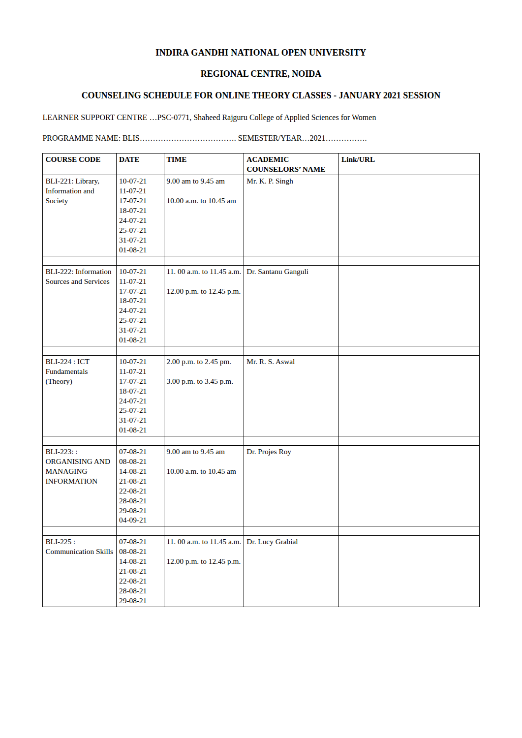INDIRA GANDHI NATIONAL OPEN UNIVERSITY
REGIONAL CENTRE, NOIDA
COUNSELING SCHEDULE FOR ONLINE THEORY CLASSES - JANUARY 2021 SESSION
LEARNER SUPPORT CENTRE …PSC-0771, Shaheed Rajguru College of Applied Sciences for Women
PROGRAMME NAME: BLIS………………………………. SEMESTER/YEAR…2021…………….
| COURSE CODE | DATE | TIME | ACADEMIC COUNSELORS’ NAME | Link/URL |
| --- | --- | --- | --- | --- |
| BLI-221: Library, Information and Society | 10-07-21 11-07-21 17-07-21 18-07-21 24-07-21 25-07-21 31-07-21 01-08-21 | 9.00 am to 9.45 am 10.00 a.m. to 10.45 am | Mr. K. P. Singh | |
| BLI-222: Information Sources and Services | 10-07-21 11-07-21 17-07-21 18-07-21 24-07-21 25-07-21 31-07-21 01-08-21 | 11. 00 a.m. to 11.45 a.m. 12.00 p.m. to 12.45 p.m. | Dr. Santanu Ganguli | |
| BLI-224 : ICT Fundamentals (Theory) | 10-07-21 11-07-21 17-07-21 18-07-21 24-07-21 25-07-21 31-07-21 01-08-21 | 2.00 p.m. to 2.45 pm. 3.00 p.m. to 3.45 p.m. | Mr. R. S. Aswal | |
| BLI-223: : ORGANISING AND MANAGING INFORMATION | 07-08-21 08-08-21 14-08-21 21-08-21 22-08-21 28-08-21 29-08-21 04-09-21 | 9.00 am to 9.45 am 10.00 a.m. to 10.45 am | Dr. Projes Roy | |
| BLI-225 : Communication Skills | 07-08-21 08-08-21 14-08-21 21-08-21 22-08-21 28-08-21 29-08-21 | 11. 00 a.m. to 11.45 a.m. 12.00 p.m. to 12.45 p.m. | Dr. Lucy Grabial | |